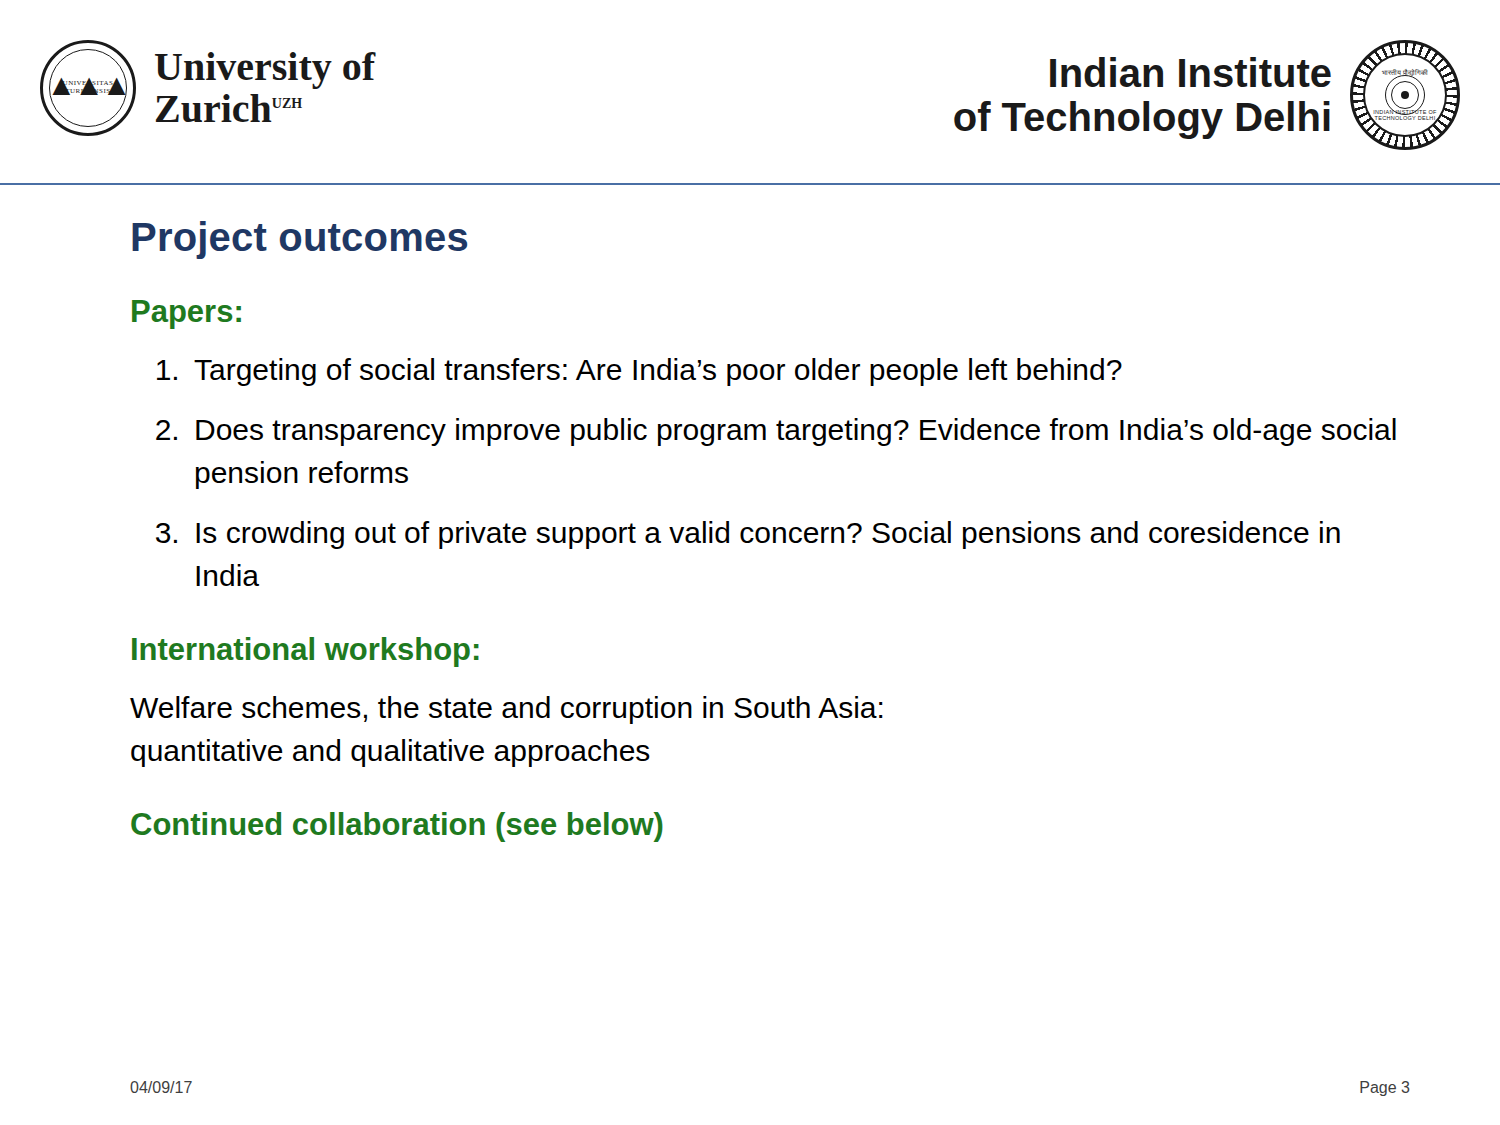▲▲▲ UNIVERSITAS
TURICENSIS
University of
ZurichUZH
Indian Institute
of Technology Delhi
भारतीय प्रौद्योगिकी
INDIAN INSTITUTE OF TECHNOLOGY DELHI
Project outcomes
Papers:
Targeting of social transfers: Are India’s poor older people left behind?
Does transparency improve public program targeting? Evidence from India’s old-age social pension reforms
Is crowding out of private support a valid concern? Social pensions and coresidence in India
International workshop:
Welfare schemes, the state and corruption in South Asia:
quantitative and qualitative approaches
Continued collaboration (see below)
04/09/17 Page 3